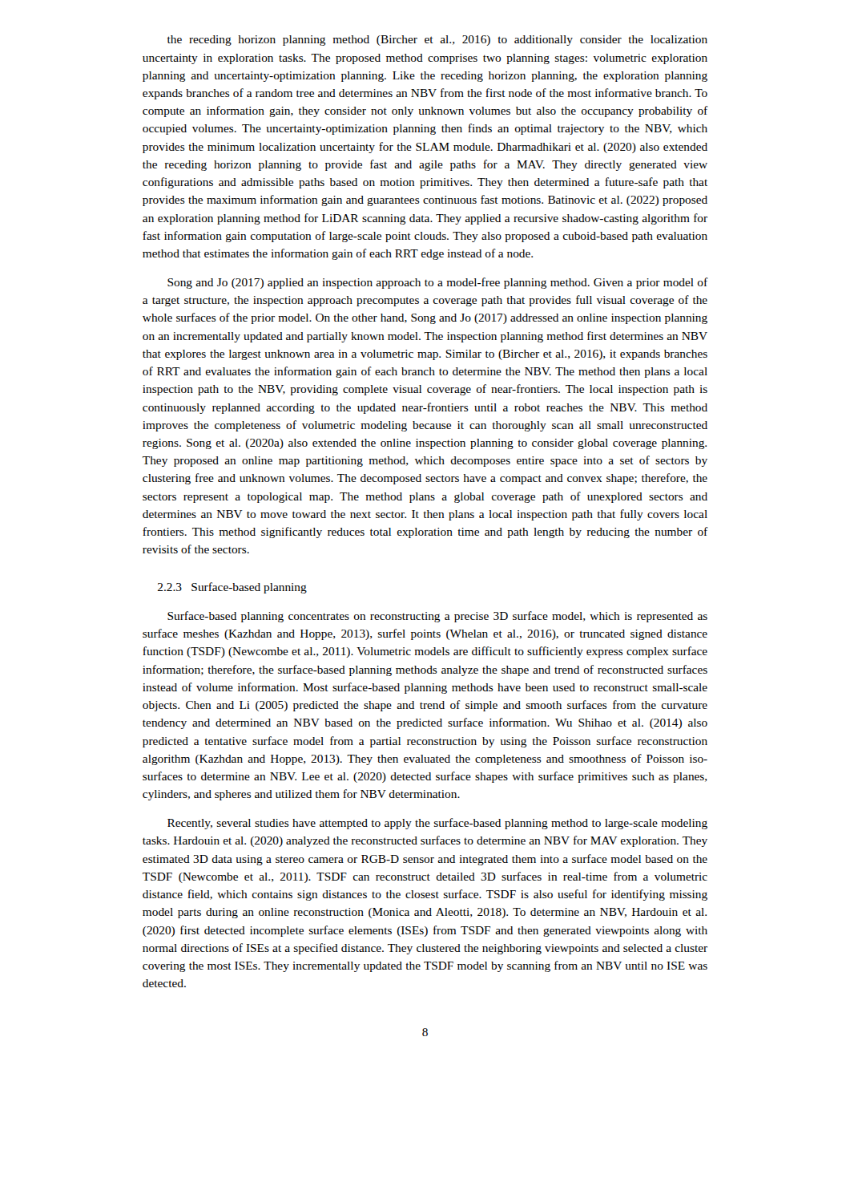the receding horizon planning method (Bircher et al., 2016) to additionally consider the localization uncertainty in exploration tasks. The proposed method comprises two planning stages: volumetric exploration planning and uncertainty-optimization planning. Like the receding horizon planning, the exploration planning expands branches of a random tree and determines an NBV from the first node of the most informative branch. To compute an information gain, they consider not only unknown volumes but also the occupancy probability of occupied volumes. The uncertainty-optimization planning then finds an optimal trajectory to the NBV, which provides the minimum localization uncertainty for the SLAM module. Dharmadhikari et al. (2020) also extended the receding horizon planning to provide fast and agile paths for a MAV. They directly generated view configurations and admissible paths based on motion primitives. They then determined a future-safe path that provides the maximum information gain and guarantees continuous fast motions. Batinovic et al. (2022) proposed an exploration planning method for LiDAR scanning data. They applied a recursive shadow-casting algorithm for fast information gain computation of large-scale point clouds. They also proposed a cuboid-based path evaluation method that estimates the information gain of each RRT edge instead of a node.
Song and Jo (2017) applied an inspection approach to a model-free planning method. Given a prior model of a target structure, the inspection approach precomputes a coverage path that provides full visual coverage of the whole surfaces of the prior model. On the other hand, Song and Jo (2017) addressed an online inspection planning on an incrementally updated and partially known model. The inspection planning method first determines an NBV that explores the largest unknown area in a volumetric map. Similar to (Bircher et al., 2016), it expands branches of RRT and evaluates the information gain of each branch to determine the NBV. The method then plans a local inspection path to the NBV, providing complete visual coverage of near-frontiers. The local inspection path is continuously replanned according to the updated near-frontiers until a robot reaches the NBV. This method improves the completeness of volumetric modeling because it can thoroughly scan all small unreconstructed regions. Song et al. (2020a) also extended the online inspection planning to consider global coverage planning. They proposed an online map partitioning method, which decomposes entire space into a set of sectors by clustering free and unknown volumes. The decomposed sectors have a compact and convex shape; therefore, the sectors represent a topological map. The method plans a global coverage path of unexplored sectors and determines an NBV to move toward the next sector. It then plans a local inspection path that fully covers local frontiers. This method significantly reduces total exploration time and path length by reducing the number of revisits of the sectors.
2.2.3 Surface-based planning
Surface-based planning concentrates on reconstructing a precise 3D surface model, which is represented as surface meshes (Kazhdan and Hoppe, 2013), surfel points (Whelan et al., 2016), or truncated signed distance function (TSDF) (Newcombe et al., 2011). Volumetric models are difficult to sufficiently express complex surface information; therefore, the surface-based planning methods analyze the shape and trend of reconstructed surfaces instead of volume information. Most surface-based planning methods have been used to reconstruct small-scale objects. Chen and Li (2005) predicted the shape and trend of simple and smooth surfaces from the curvature tendency and determined an NBV based on the predicted surface information. Wu Shihao et al. (2014) also predicted a tentative surface model from a partial reconstruction by using the Poisson surface reconstruction algorithm (Kazhdan and Hoppe, 2013). They then evaluated the completeness and smoothness of Poisson iso-surfaces to determine an NBV. Lee et al. (2020) detected surface shapes with surface primitives such as planes, cylinders, and spheres and utilized them for NBV determination.
Recently, several studies have attempted to apply the surface-based planning method to large-scale modeling tasks. Hardouin et al. (2020) analyzed the reconstructed surfaces to determine an NBV for MAV exploration. They estimated 3D data using a stereo camera or RGB-D sensor and integrated them into a surface model based on the TSDF (Newcombe et al., 2011). TSDF can reconstruct detailed 3D surfaces in real-time from a volumetric distance field, which contains sign distances to the closest surface. TSDF is also useful for identifying missing model parts during an online reconstruction (Monica and Aleotti, 2018). To determine an NBV, Hardouin et al. (2020) first detected incomplete surface elements (ISEs) from TSDF and then generated viewpoints along with normal directions of ISEs at a specified distance. They clustered the neighboring viewpoints and selected a cluster covering the most ISEs. They incrementally updated the TSDF model by scanning from an NBV until no ISE was detected.
8